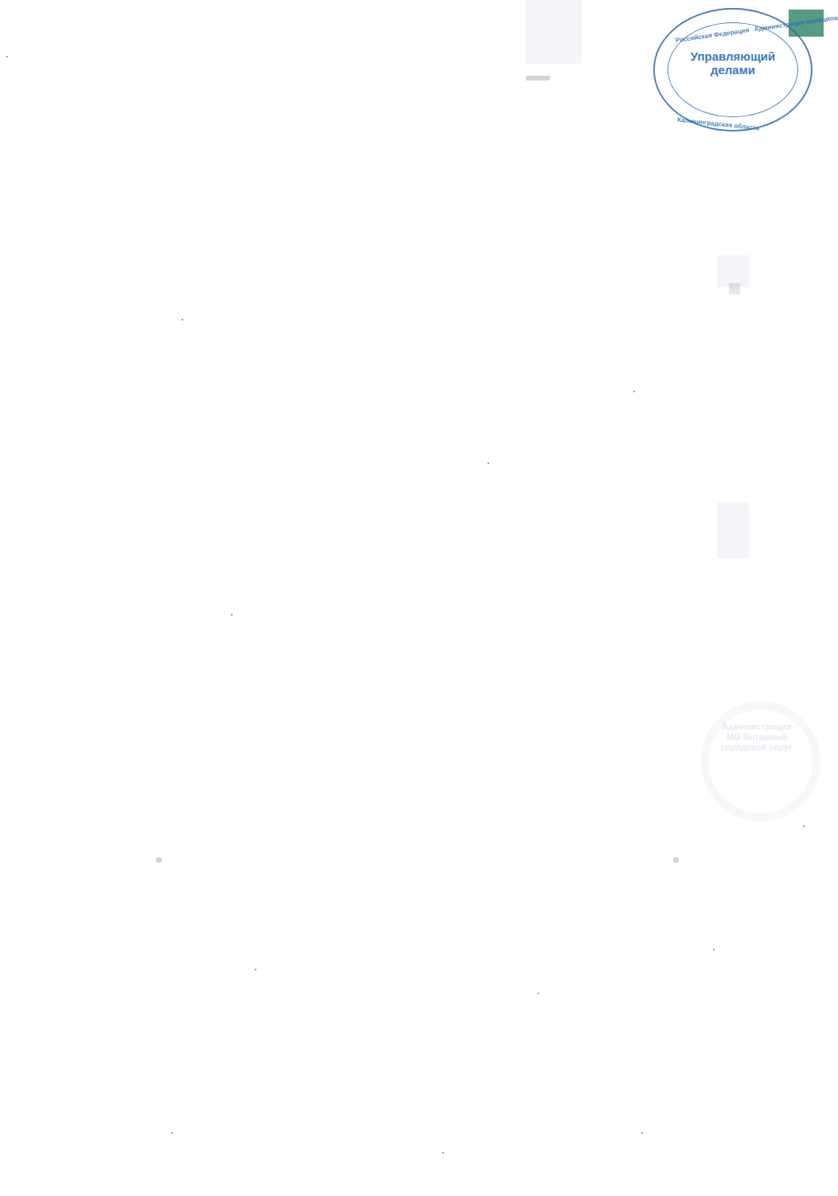Администрация
МО Янтарный
городской округ
Российская Федерация Администрация муниципального образования «Янтарный городской округ»
Калининградская область
Управляющий
делами